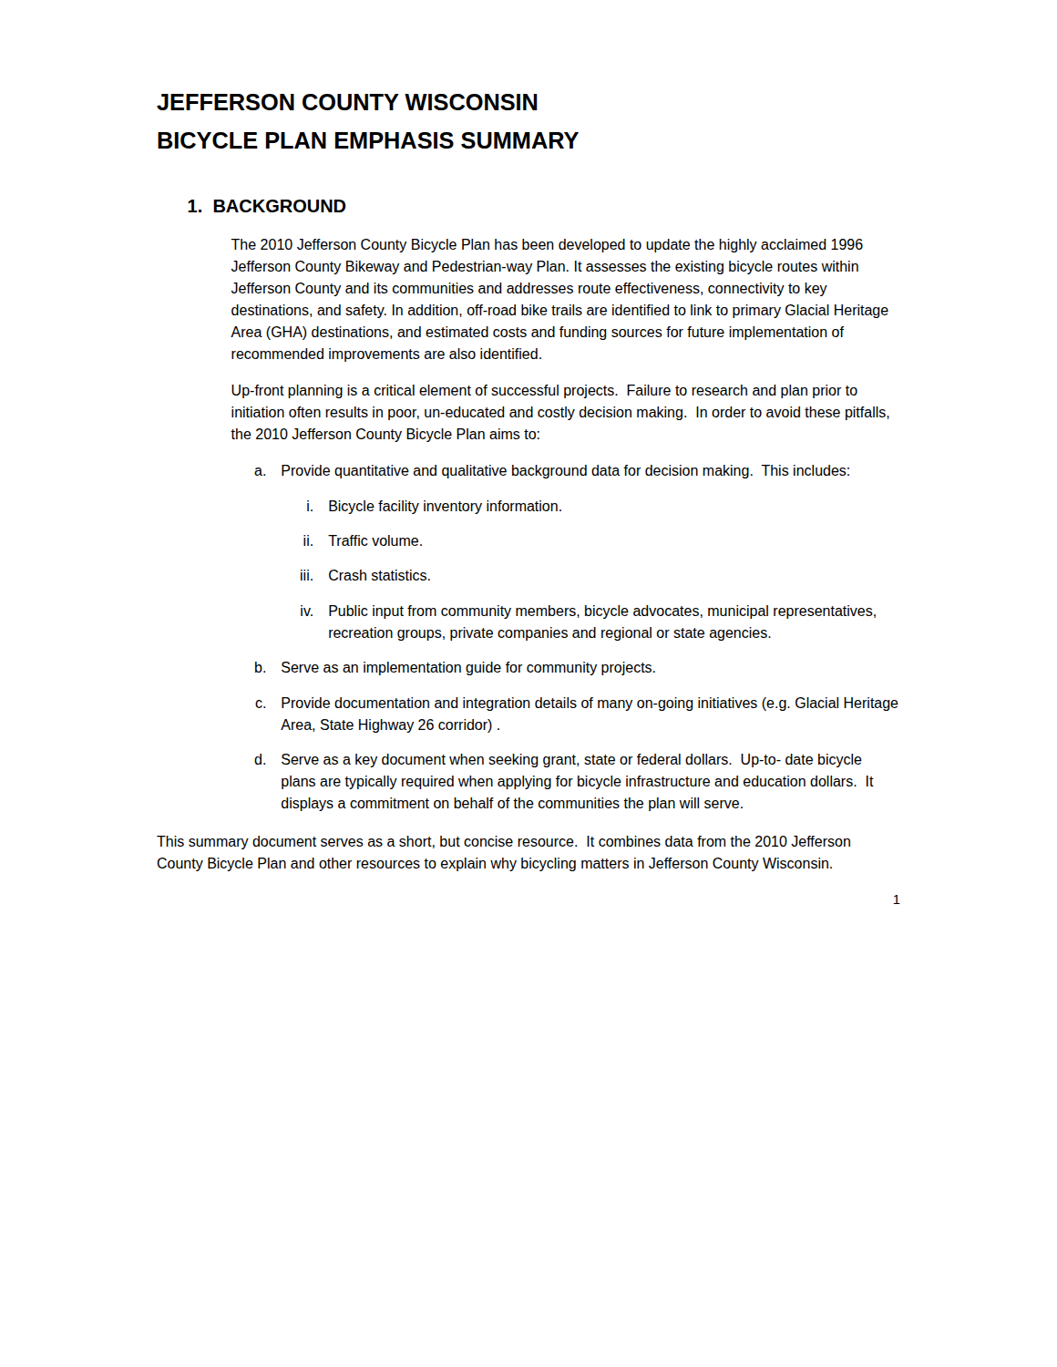JEFFERSON COUNTY WISCONSIN
BICYCLE PLAN EMPHASIS SUMMARY
1. BACKGROUND
The 2010 Jefferson County Bicycle Plan has been developed to update the highly acclaimed 1996 Jefferson County Bikeway and Pedestrian-way Plan. It assesses the existing bicycle routes within Jefferson County and its communities and addresses route effectiveness, connectivity to key destinations, and safety. In addition, off-road bike trails are identified to link to primary Glacial Heritage Area (GHA) destinations, and estimated costs and funding sources for future implementation of recommended improvements are also identified.
Up-front planning is a critical element of successful projects. Failure to research and plan prior to initiation often results in poor, un-educated and costly decision making. In order to avoid these pitfalls, the 2010 Jefferson County Bicycle Plan aims to:
Provide quantitative and qualitative background data for decision making. This includes:
Bicycle facility inventory information.
Traffic volume.
Crash statistics.
Public input from community members, bicycle advocates, municipal representatives, recreation groups, private companies and regional or state agencies.
Serve as an implementation guide for community projects.
Provide documentation and integration details of many on-going initiatives (e.g. Glacial Heritage Area, State Highway 26 corridor) .
Serve as a key document when seeking grant, state or federal dollars. Up-to- date bicycle plans are typically required when applying for bicycle infrastructure and education dollars. It displays a commitment on behalf of the communities the plan will serve.
This summary document serves as a short, but concise resource. It combines data from the 2010 Jefferson County Bicycle Plan and other resources to explain why bicycling matters in Jefferson County Wisconsin.
1